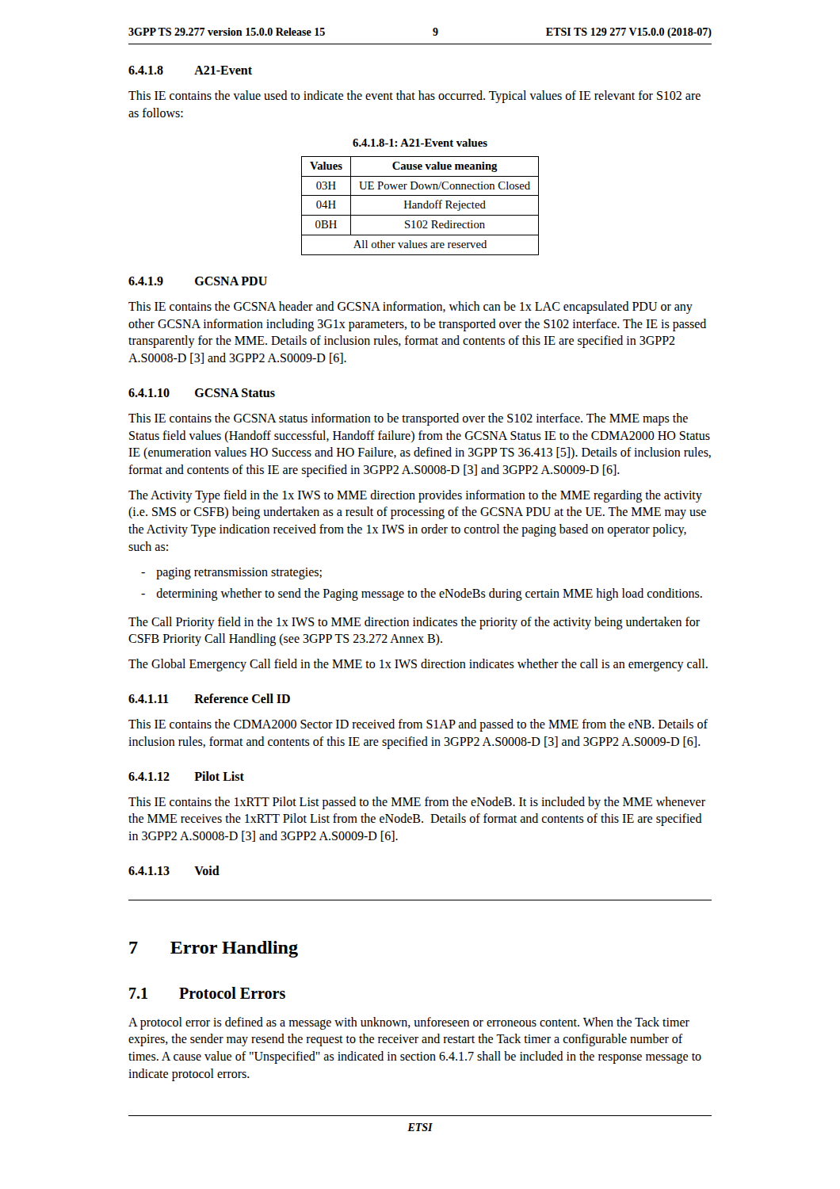3GPP TS 29.277 version 15.0.0 Release 15
9
ETSI TS 129 277 V15.0.0 (2018-07)
6.4.1.8 A21-Event
This IE contains the value used to indicate the event that has occurred. Typical values of IE relevant for S102 are as follows:
6.4.1.8-1: A21-Event values
| Values | Cause value meaning |
| --- | --- |
| 03H | UE Power Down/Connection Closed |
| 04H | Handoff Rejected |
| 0BH | S102 Redirection |
| All other values are reserved |
6.4.1.9 GCSNA PDU
This IE contains the GCSNA header and GCSNA information, which can be 1x LAC encapsulated PDU or any other GCSNA information including 3G1x parameters, to be transported over the S102 interface. The IE is passed transparently for the MME. Details of inclusion rules, format and contents of this IE are specified in 3GPP2 A.S0008-D [3] and 3GPP2 A.S0009-D [6].
6.4.1.10 GCSNA Status
This IE contains the GCSNA status information to be transported over the S102 interface. The MME maps the Status field values (Handoff successful, Handoff failure) from the GCSNA Status IE to the CDMA2000 HO Status IE (enumeration values HO Success and HO Failure, as defined in 3GPP TS 36.413 [5]). Details of inclusion rules, format and contents of this IE are specified in 3GPP2 A.S0008-D [3] and 3GPP2 A.S0009-D [6].
The Activity Type field in the 1x IWS to MME direction provides information to the MME regarding the activity (i.e. SMS or CSFB) being undertaken as a result of processing of the GCSNA PDU at the UE. The MME may use the Activity Type indication received from the 1x IWS in order to control the paging based on operator policy, such as:
paging retransmission strategies;
determining whether to send the Paging message to the eNodeBs during certain MME high load conditions.
The Call Priority field in the 1x IWS to MME direction indicates the priority of the activity being undertaken for CSFB Priority Call Handling (see 3GPP TS 23.272 Annex B).
The Global Emergency Call field in the MME to 1x IWS direction indicates whether the call is an emergency call.
6.4.1.11 Reference Cell ID
This IE contains the CDMA2000 Sector ID received from S1AP and passed to the MME from the eNB. Details of inclusion rules, format and contents of this IE are specified in 3GPP2 A.S0008-D [3] and 3GPP2 A.S0009-D [6].
6.4.1.12 Pilot List
This IE contains the 1xRTT Pilot List passed to the MME from the eNodeB. It is included by the MME whenever the MME receives the 1xRTT Pilot List from the eNodeB. Details of format and contents of this IE are specified in 3GPP2 A.S0008-D [3] and 3GPP2 A.S0009-D [6].
6.4.1.13 Void
7 Error Handling
7.1 Protocol Errors
A protocol error is defined as a message with unknown, unforeseen or erroneous content. When the Tack timer expires, the sender may resend the request to the receiver and restart the Tack timer a configurable number of times. A cause value of "Unspecified" as indicated in section 6.4.1.7 shall be included in the response message to indicate protocol errors.
ETSI